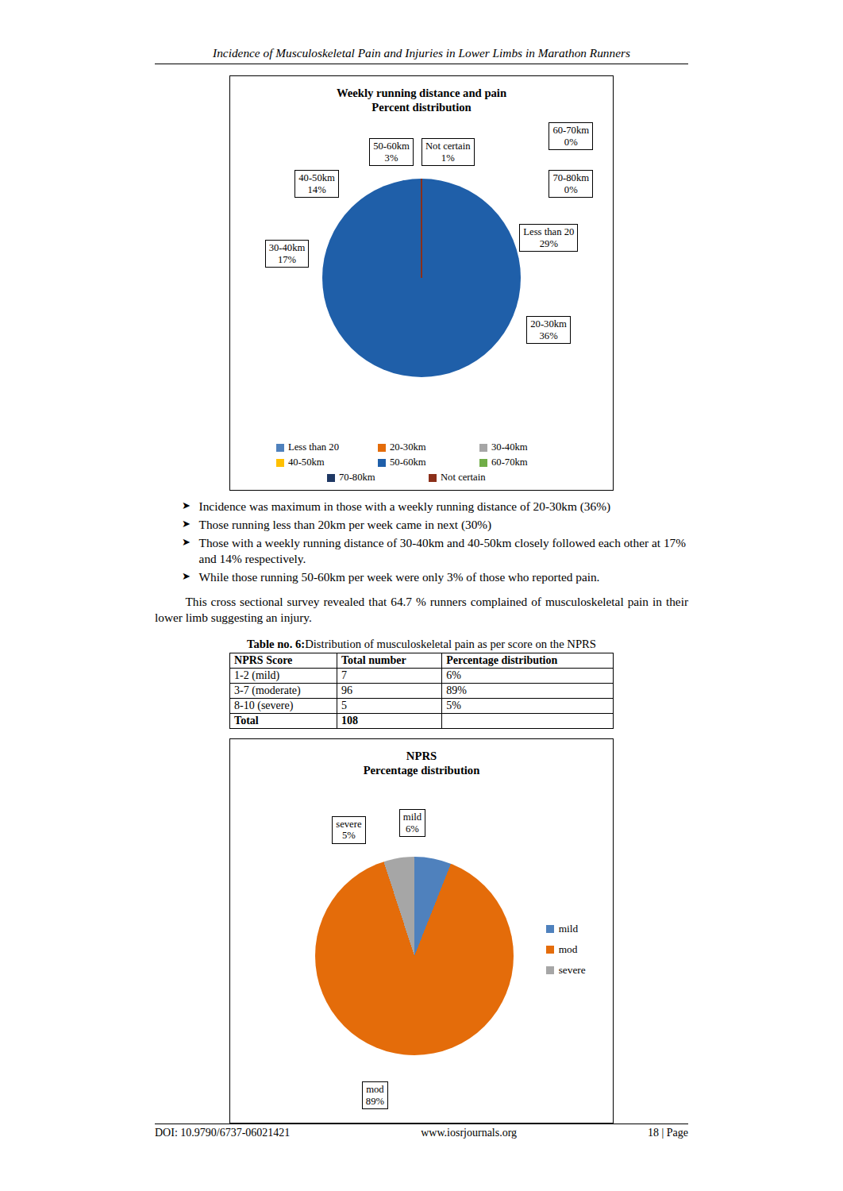Incidence of Musculoskeletal Pain and Injuries in Lower Limbs in Marathon Runners
Weekly running distance and pain
Percent distribution
50-60km
3%
Not certain
1%
60-70km
0%
70-80km
0%
40-50km
14%
30-40km
17%
Less than 20
29%
20-30km
36%
Less than 20
20-30km
30-40km
40-50km
50-60km
60-70km
70-80km
Not certain
Incidence was maximum in those with a weekly running distance of 20-30km (36%)
Those running less than 20km per week came in next (30%)
Those with a weekly running distance of 30-40km and 40-50km closely followed each other at 17% and 14% respectively.
While those running 50-60km per week were only 3% of those who reported pain.
This cross sectional survey revealed that 64.7 % runners complained of musculoskeletal pain in their lower limb suggesting an injury.
Table no. 6: Distribution of musculoskeletal pain as per score on the NPRS
| NPRS Score | Total number | Percentage distribution |
| --- | --- | --- |
| 1-2 (mild) | 7 | 6% |
| 3-7 (moderate) | 96 | 89% |
| 8-10 (severe) | 5 | 5% |
| Total | 108 | |
NPRS
Percentage distribution
severe
5%
mild
6%
mod
89%
mild
mod
severe
DOI: 10.9790/6737-06021421
www.iosrjournals.org
18 | Page